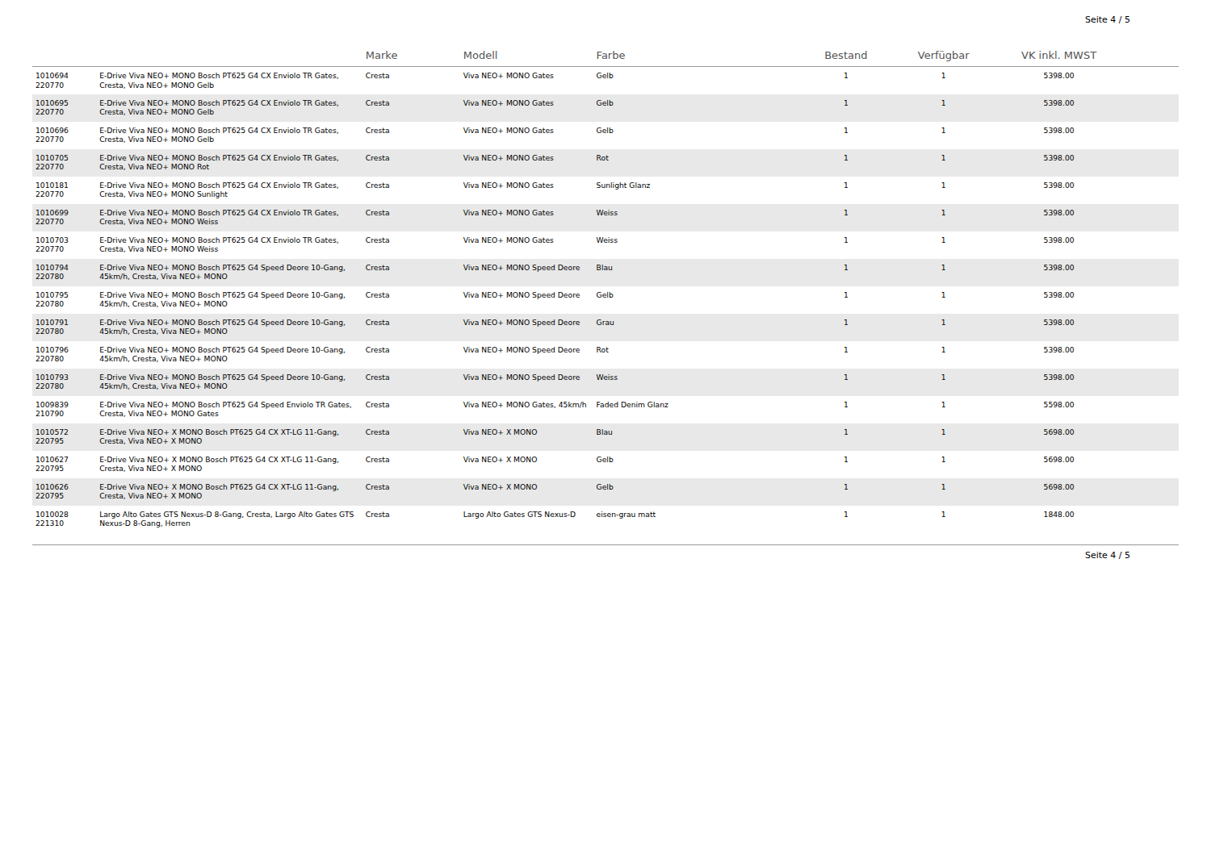Seite 4 / 5
| | | Marke | Modell | Farbe | Bestand | Verfügbar | VK inkl. MWST | |
| --- | --- | --- | --- | --- | --- | --- | --- | --- |
| 1010694 220770 | E-Drive Viva NEO+ MONO Bosch PT625 G4 CX Enviolo TR Gates, Cresta, Viva NEO+ MONO Gelb | Cresta | Viva NEO+ MONO Gates | Gelb | 1 | 1 | 5398.00 | |
| 1010695 220770 | E-Drive Viva NEO+ MONO Bosch PT625 G4 CX Enviolo TR Gates, Cresta, Viva NEO+ MONO Gelb | Cresta | Viva NEO+ MONO Gates | Gelb | 1 | 1 | 5398.00 | |
| 1010696 220770 | E-Drive Viva NEO+ MONO Bosch PT625 G4 CX Enviolo TR Gates, Cresta, Viva NEO+ MONO Gelb | Cresta | Viva NEO+ MONO Gates | Gelb | 1 | 1 | 5398.00 | |
| 1010705 220770 | E-Drive Viva NEO+ MONO Bosch PT625 G4 CX Enviolo TR Gates, Cresta, Viva NEO+ MONO Rot | Cresta | Viva NEO+ MONO Gates | Rot | 1 | 1 | 5398.00 | |
| 1010181 220770 | E-Drive Viva NEO+ MONO Bosch PT625 G4 CX Enviolo TR Gates, Cresta, Viva NEO+ MONO Sunlight | Cresta | Viva NEO+ MONO Gates | Sunlight Glanz | 1 | 1 | 5398.00 | |
| 1010699 220770 | E-Drive Viva NEO+ MONO Bosch PT625 G4 CX Enviolo TR Gates, Cresta, Viva NEO+ MONO Weiss | Cresta | Viva NEO+ MONO Gates | Weiss | 1 | 1 | 5398.00 | |
| 1010703 220770 | E-Drive Viva NEO+ MONO Bosch PT625 G4 CX Enviolo TR Gates, Cresta, Viva NEO+ MONO Weiss | Cresta | Viva NEO+ MONO Gates | Weiss | 1 | 1 | 5398.00 | |
| 1010794 220780 | E-Drive Viva NEO+ MONO Bosch PT625 G4 Speed Deore 10-Gang, 45km/h, Cresta, Viva NEO+ MONO | Cresta | Viva NEO+ MONO Speed Deore | Blau | 1 | 1 | 5398.00 | |
| 1010795 220780 | E-Drive Viva NEO+ MONO Bosch PT625 G4 Speed Deore 10-Gang, 45km/h, Cresta, Viva NEO+ MONO | Cresta | Viva NEO+ MONO Speed Deore | Gelb | 1 | 1 | 5398.00 | |
| 1010791 220780 | E-Drive Viva NEO+ MONO Bosch PT625 G4 Speed Deore 10-Gang, 45km/h, Cresta, Viva NEO+ MONO | Cresta | Viva NEO+ MONO Speed Deore | Grau | 1 | 1 | 5398.00 | |
| 1010796 220780 | E-Drive Viva NEO+ MONO Bosch PT625 G4 Speed Deore 10-Gang, 45km/h, Cresta, Viva NEO+ MONO | Cresta | Viva NEO+ MONO Speed Deore | Rot | 1 | 1 | 5398.00 | |
| 1010793 220780 | E-Drive Viva NEO+ MONO Bosch PT625 G4 Speed Deore 10-Gang, 45km/h, Cresta, Viva NEO+ MONO | Cresta | Viva NEO+ MONO Speed Deore | Weiss | 1 | 1 | 5398.00 | |
| 1009839 210790 | E-Drive Viva NEO+ MONO Bosch PT625 G4 Speed Enviolo TR Gates, Cresta, Viva NEO+ MONO Gates | Cresta | Viva NEO+ MONO Gates, 45km/h | Faded Denim Glanz | 1 | 1 | 5598.00 | |
| 1010572 220795 | E-Drive Viva NEO+ X MONO Bosch PT625 G4 CX XT-LG 11-Gang, Cresta, Viva NEO+ X MONO | Cresta | Viva NEO+ X MONO | Blau | 1 | 1 | 5698.00 | |
| 1010627 220795 | E-Drive Viva NEO+ X MONO Bosch PT625 G4 CX XT-LG 11-Gang, Cresta, Viva NEO+ X MONO | Cresta | Viva NEO+ X MONO | Gelb | 1 | 1 | 5698.00 | |
| 1010626 220795 | E-Drive Viva NEO+ X MONO Bosch PT625 G4 CX XT-LG 11-Gang, Cresta, Viva NEO+ X MONO | Cresta | Viva NEO+ X MONO | Gelb | 1 | 1 | 5698.00 | |
| 1010028 221310 | Largo Alto Gates GTS Nexus-D 8-Gang, Cresta, Largo Alto Gates GTS Nexus-D 8-Gang, Herren | Cresta | Largo Alto Gates GTS Nexus-D | eisen-grau matt | 1 | 1 | 1848.00 | |
Seite 4 / 5